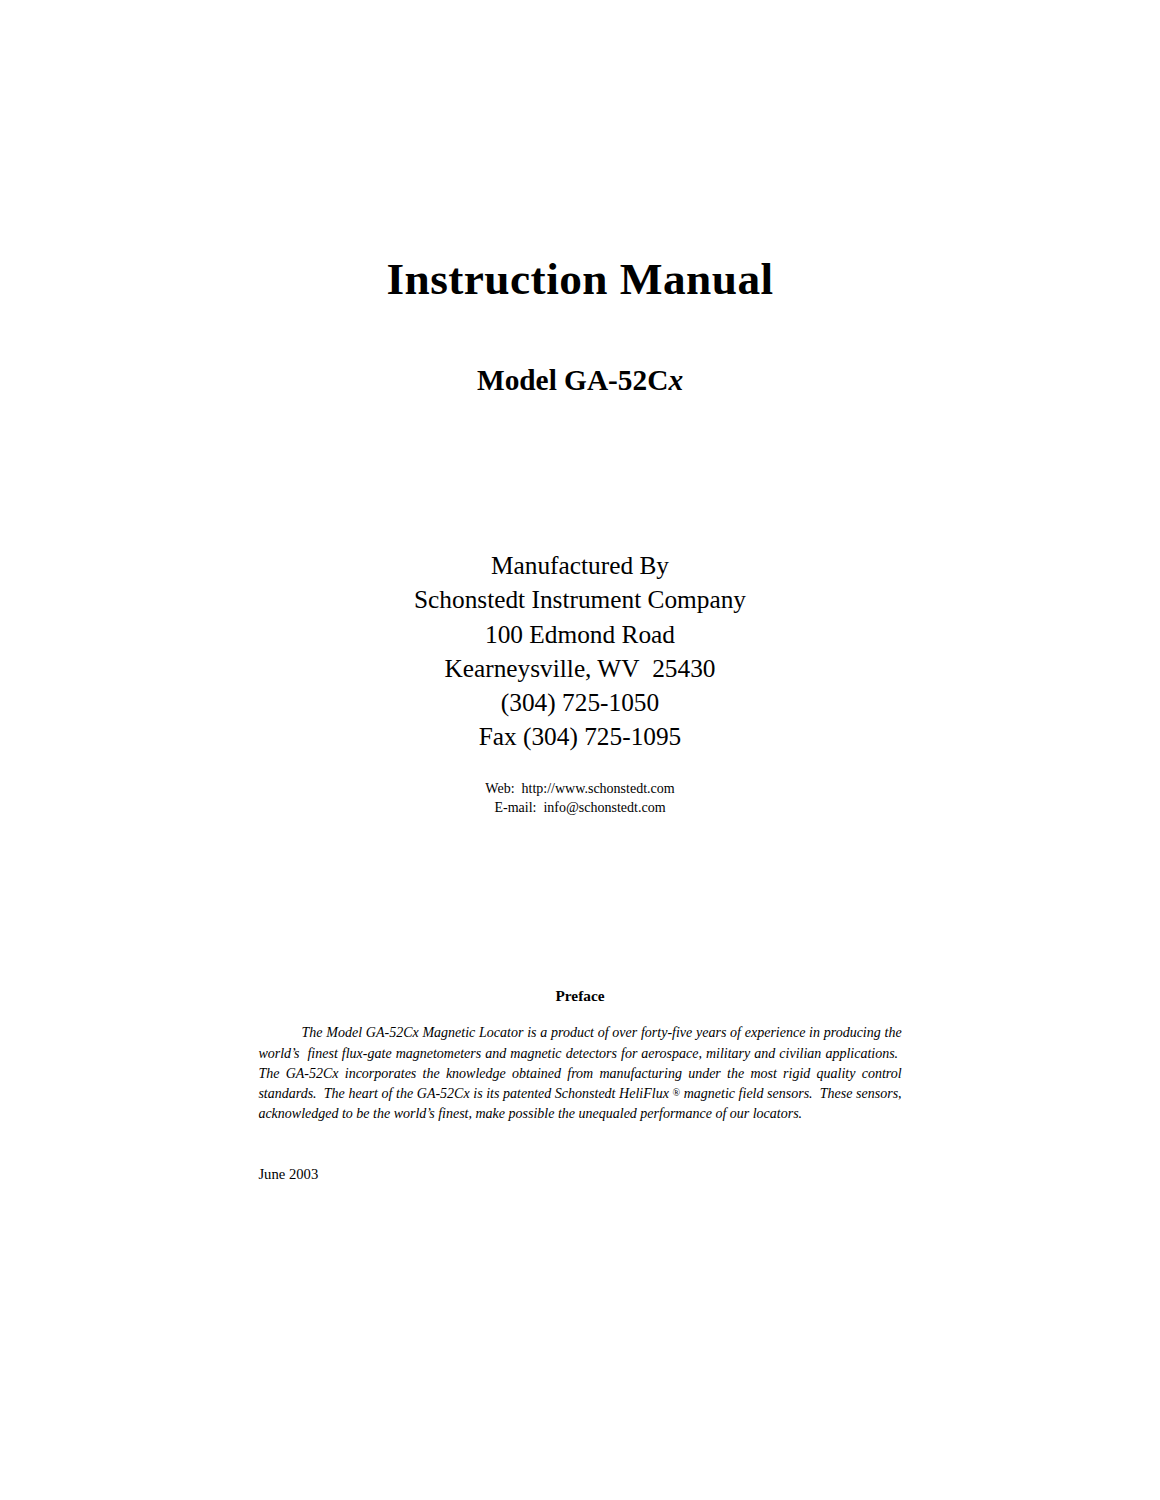Instruction Manual
Model GA-52Cx
Manufactured By
Schonstedt Instrument Company
100 Edmond Road
Kearneysville, WV 25430
(304) 725-1050
Fax (304) 725-1095
Web: http://www.schonstedt.com
E-mail: info@schonstedt.com
Preface
The Model GA-52Cx Magnetic Locator is a product of over forty-five years of experience in producing the world’s finest flux-gate magnetometers and magnetic detectors for aerospace, military and civilian applications. The GA-52Cx incorporates the knowledge obtained from manufacturing under the most rigid quality control standards. The heart of the GA-52Cx is its patented Schonstedt HeliFlux ® magnetic field sensors. These sensors, acknowledged to be the world’s finest, make possible the unequaled performance of our locators.
June 2003